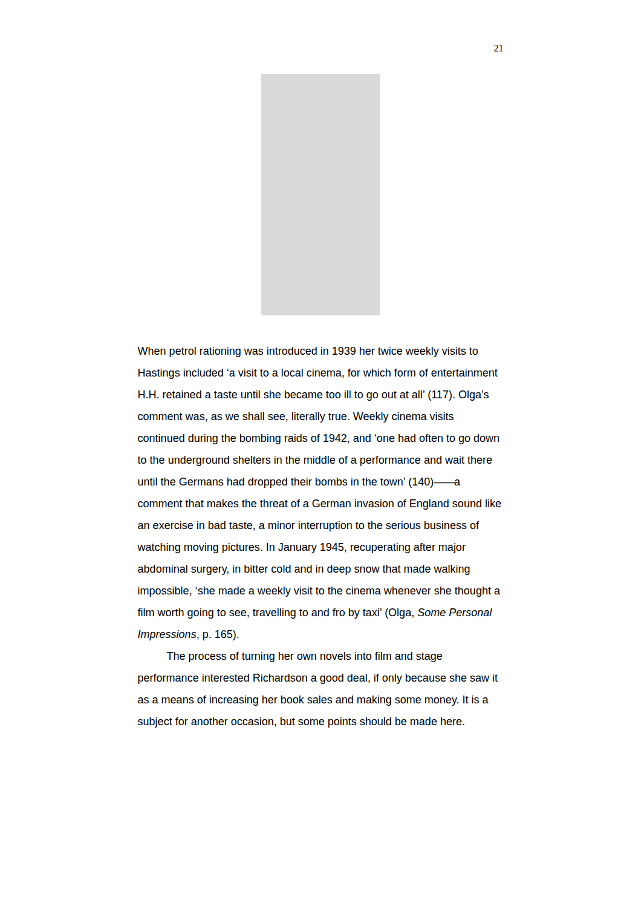21
When petrol rationing was introduced in 1939 her twice weekly visits to Hastings included ‘a visit to a local cinema, for which form of entertainment H.H. retained a taste until she became too ill to go out at all’ (117). Olga’s comment was, as we shall see, literally true. Weekly cinema visits continued during the bombing raids of 1942, and ‘one had often to go down to the underground shelters in the middle of a performance and wait there until the Germans had dropped their bombs in the town’ (140)——a comment that makes the threat of a German invasion of England sound like an exercise in bad taste, a minor interruption to the serious business of watching moving pictures. In January 1945, recuperating after major abdominal surgery, in bitter cold and in deep snow that made walking impossible, ‘she made a weekly visit to the cinema whenever she thought a film worth going to see, travelling to and fro by taxi’ (Olga, Some Personal Impressions, p. 165).
The process of turning her own novels into film and stage performance interested Richardson a good deal, if only because she saw it as a means of increasing her book sales and making some money. It is a subject for another occasion, but some points should be made here.